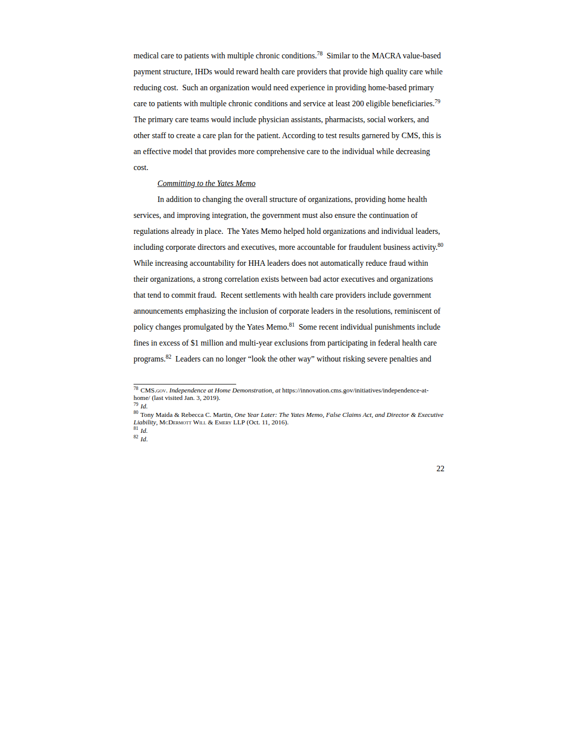medical care to patients with multiple chronic conditions.78 Similar to the MACRA value-based payment structure, IHDs would reward health care providers that provide high quality care while reducing cost. Such an organization would need experience in providing home-based primary care to patients with multiple chronic conditions and service at least 200 eligible beneficiaries.79 The primary care teams would include physician assistants, pharmacists, social workers, and other staff to create a care plan for the patient. According to test results garnered by CMS, this is an effective model that provides more comprehensive care to the individual while decreasing cost.
Committing to the Yates Memo
In addition to changing the overall structure of organizations, providing home health services, and improving integration, the government must also ensure the continuation of regulations already in place. The Yates Memo helped hold organizations and individual leaders, including corporate directors and executives, more accountable for fraudulent business activity.80 While increasing accountability for HHA leaders does not automatically reduce fraud within their organizations, a strong correlation exists between bad actor executives and organizations that tend to commit fraud. Recent settlements with health care providers include government announcements emphasizing the inclusion of corporate leaders in the resolutions, reminiscent of policy changes promulgated by the Yates Memo.81 Some recent individual punishments include fines in excess of $1 million and multi-year exclusions from participating in federal health care programs.82 Leaders can no longer “look the other way” without risking severe penalties and
78 CMS.gov. Independence at Home Demonstration, at https://innovation.cms.gov/initiatives/independence-at-home/ (last visited Jan. 3, 2019).
79 Id.
80 Tony Maida & Rebecca C. Martin, One Year Later: The Yates Memo, False Claims Act, and Director & Executive Liability, McDermott Will & Emery LLP (Oct. 11, 2016).
81 Id.
82 Id.
22